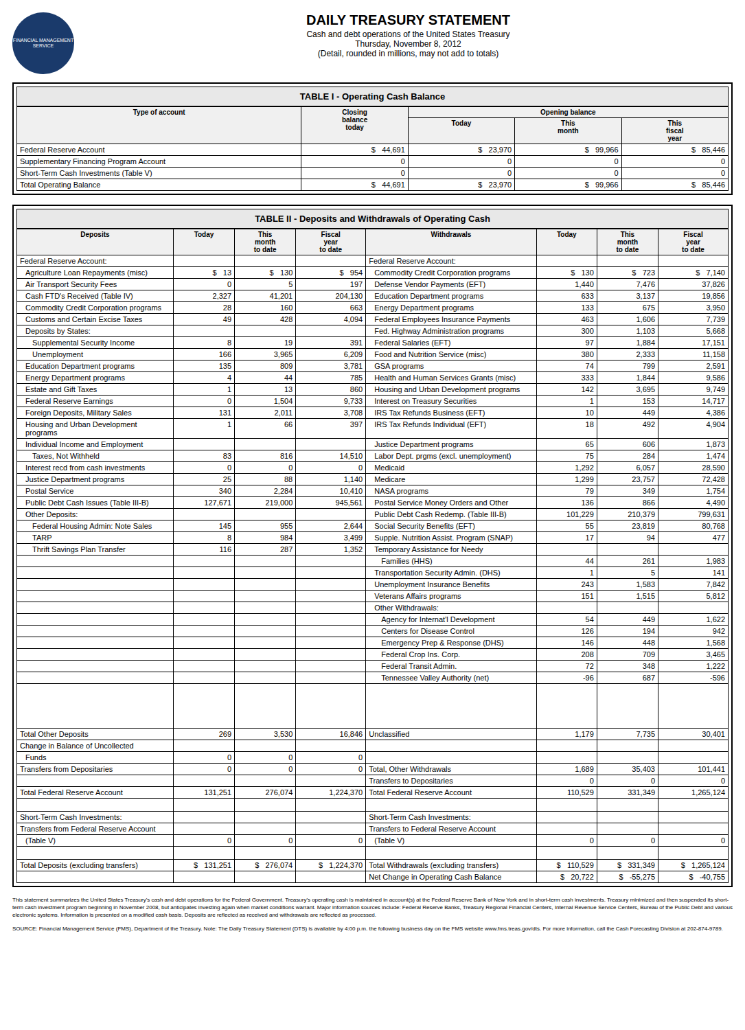FINANCIAL MANAGEMENT SERVICE
DAILY TREASURY STATEMENT
Cash and debt operations of the United States Treasury
Thursday, November 8, 2012
(Detail, rounded in millions, may not add to totals)
TABLE I - Operating Cash Balance
| Type of account | Closing balance today | Opening balance |
| --- | --- | --- |
| Today | This month | This fiscal year |
| Federal Reserve Account | $ 44,691 | $ 23,970 | $ 99,966 | $ 85,446 |
| Supplementary Financing Program Account | 0 | 0 | 0 | 0 |
| Short-Term Cash Investments (Table V) | 0 | 0 | 0 | 0 |
| Total Operating Balance | $ 44,691 | $ 23,970 | $ 99,966 | $ 85,446 |
TABLE II - Deposits and Withdrawals of Operating Cash
| Deposits | Today | This month to date | Fiscal year to date | Withdrawals | Today | This month to date | Fiscal year to date |
| --- | --- | --- | --- | --- | --- | --- | --- |
| Federal Reserve Account: | | | | Federal Reserve Account: | | | |
| Agriculture Loan Repayments (misc) | $ 13 | $ 130 | $ 954 | Commodity Credit Corporation programs | $ 130 | $ 723 | $ 7,140 |
| Air Transport Security Fees | 0 | 5 | 197 | Defense Vendor Payments (EFT) | 1,440 | 7,476 | 37,826 |
| Cash FTD's Received (Table IV) | 2,327 | 41,201 | 204,130 | Education Department programs | 633 | 3,137 | 19,856 |
| Commodity Credit Corporation programs | 28 | 160 | 663 | Energy Department programs | 133 | 675 | 3,950 |
| Customs and Certain Excise Taxes | 49 | 428 | 4,094 | Federal Employees Insurance Payments | 463 | 1,606 | 7,739 |
| Deposits by States: | | | | Fed. Highway Administration programs | 300 | 1,103 | 5,668 |
| Supplemental Security Income | 8 | 19 | 391 | Federal Salaries (EFT) | 97 | 1,884 | 17,151 |
| Unemployment | 166 | 3,965 | 6,209 | Food and Nutrition Service (misc) | 380 | 2,333 | 11,158 |
| Education Department programs | 135 | 809 | 3,781 | GSA programs | 74 | 799 | 2,591 |
| Energy Department programs | 4 | 44 | 785 | Health and Human Services Grants (misc) | 333 | 1,844 | 9,586 |
| Estate and Gift Taxes | 1 | 13 | 860 | Housing and Urban Development programs | 142 | 3,695 | 9,749 |
| Federal Reserve Earnings | 0 | 1,504 | 9,733 | Interest on Treasury Securities | 1 | 153 | 14,717 |
| Foreign Deposits, Military Sales | 131 | 2,011 | 3,708 | IRS Tax Refunds Business (EFT) | 10 | 449 | 4,386 |
| Housing and Urban Development programs | 1 | 66 | 397 | IRS Tax Refunds Individual (EFT) | 18 | 492 | 4,904 |
| Individual Income and Employment | | | | Justice Department programs | 65 | 606 | 1,873 |
| Taxes, Not Withheld | 83 | 816 | 14,510 | Labor Dept. prgms (excl. unemployment) | 75 | 284 | 1,474 |
| Interest recd from cash investments | 0 | 0 | 0 | Medicaid | 1,292 | 6,057 | 28,590 |
| Justice Department programs | 25 | 88 | 1,140 | Medicare | 1,299 | 23,757 | 72,428 |
| Postal Service | 340 | 2,284 | 10,410 | NASA programs | 79 | 349 | 1,754 |
| Public Debt Cash Issues (Table III-B) | 127,671 | 219,000 | 945,561 | Postal Service Money Orders and Other | 136 | 866 | 4,490 |
| Other Deposits: | | | | Public Debt Cash Redemp. (Table III-B) | 101,229 | 210,379 | 799,631 |
| Federal Housing Admin: Note Sales | 145 | 955 | 2,644 | Social Security Benefits (EFT) | 55 | 23,819 | 80,768 |
| TARP | 8 | 984 | 3,499 | Supple. Nutrition Assist. Program (SNAP) | 17 | 94 | 477 |
| Thrift Savings Plan Transfer | 116 | 287 | 1,352 | Temporary Assistance for Needy | | | |
| | | | | Families (HHS) | 44 | 261 | 1,983 |
| | | | | Transportation Security Admin. (DHS) | 1 | 5 | 141 |
| | | | | Unemployment Insurance Benefits | 243 | 1,583 | 7,842 |
| | | | | Veterans Affairs programs | 151 | 1,515 | 5,812 |
| | | | | Other Withdrawals: | | | |
| | | | | Agency for Internat'l Development | 54 | 449 | 1,622 |
| | | | | Centers for Disease Control | 126 | 194 | 942 |
| | | | | Emergency Prep & Response (DHS) | 146 | 448 | 1,568 |
| | | | | Federal Crop Ins. Corp. | 208 | 709 | 3,465 |
| | | | | Federal Transit Admin. | 72 | 348 | 1,222 |
| | | | | Tennessee Valley Authority (net) | -96 | 687 | -596 |
| Total Other Deposits | 269 | 3,530 | 16,846 | Unclassified | 1,179 | 7,735 | 30,401 |
| Change in Balance of Uncollected | | | | | | | |
| Funds | 0 | 0 | 0 | | | | |
| Transfers from Depositaries | 0 | 0 | 0 | Total, Other Withdrawals | 1,689 | 35,403 | 101,441 |
| | | | | Transfers to Depositaries | 0 | 0 | 0 |
| Total Federal Reserve Account | 131,251 | 276,074 | 1,224,370 | Total Federal Reserve Account | 110,529 | 331,349 | 1,265,124 |
| Short-Term Cash Investments: | | | | Short-Term Cash Investments: | | | |
| Transfers from Federal Reserve Account | | | | Transfers to Federal Reserve Account | | | |
| (Table V) | 0 | 0 | 0 | (Table V) | 0 | 0 | 0 |
| Total Deposits (excluding transfers) | $ 131,251 | $ 276,074 | $ 1,224,370 | Total Withdrawals (excluding transfers) | $ 110,529 | $ 331,349 | $ 1,265,124 |
| | | | | Net Change in Operating Cash Balance | $ 20,722 | $ -55,275 | $ -40,755 |
This statement summarizes the United States Treasury's cash and debt operations for the Federal Government. Treasury's operating cash is maintained in account(s) at the Federal Reserve Bank of New York and in short-term cash investments. Treasury minimized and then suspended its short-term cash investment program beginning in November 2008, but anticipates investing again when market conditions warrant. Major information sources include: Federal Reserve Banks, Treasury Regional Financial Centers, Internal Revenue Service Centers, Bureau of the Public Debt and various electronic systems. Information is presented on a modified cash basis. Deposits are reflected as received and withdrawals are reflected as processed.
SOURCE: Financial Management Service (FMS), Department of the Treasury. Note: The Daily Treasury Statement (DTS) is available by 4:00 p.m. the following business day on the FMS website www.fms.treas.gov/dts. For more information, call the Cash Forecasting Division at 202-874-9789.